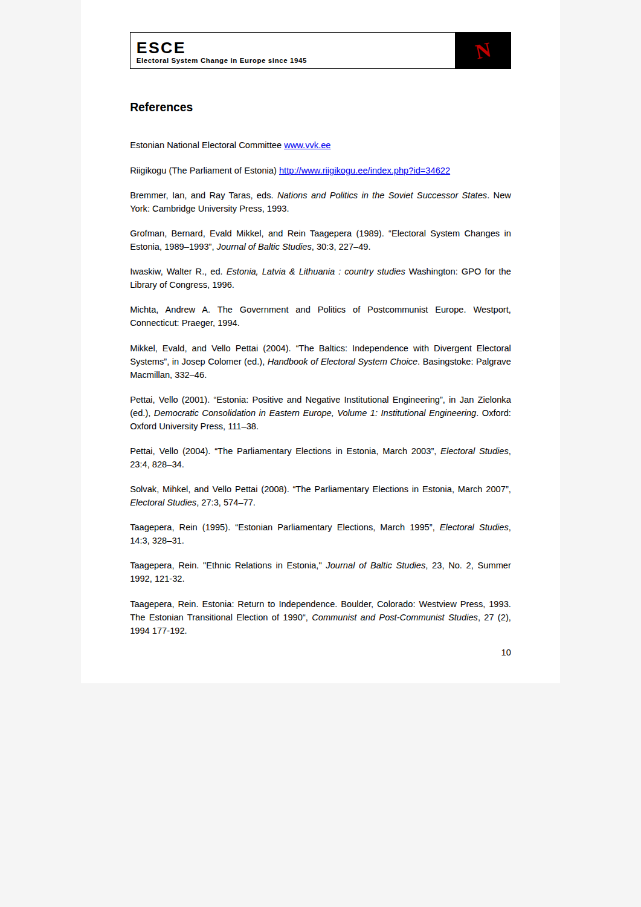ESCE
Electoral System Change in Europe since 1945
N
References
Estonian National Electoral Committee www.vvk.ee
Riigikogu (The Parliament of Estonia) http://www.riigikogu.ee/index.php?id=34622
Bremmer, Ian, and Ray Taras, eds. Nations and Politics in the Soviet Successor States. New York: Cambridge University Press, 1993.
Grofman, Bernard, Evald Mikkel, and Rein Taagepera (1989). “Electoral System Changes in Estonia, 1989–1993”, Journal of Baltic Studies, 30:3, 227–49.
Iwaskiw, Walter R., ed. Estonia, Latvia & Lithuania : country studies Washington: GPO for the Library of Congress, 1996.
Michta, Andrew A. The Government and Politics of Postcommunist Europe. Westport, Connecticut: Praeger, 1994.
Mikkel, Evald, and Vello Pettai (2004). “The Baltics: Independence with Divergent Electoral Systems”, in Josep Colomer (ed.), Handbook of Electoral System Choice. Basingstoke: Palgrave Macmillan, 332–46.
Pettai, Vello (2001). “Estonia: Positive and Negative Institutional Engineering”, in Jan Zielonka (ed.), Democratic Consolidation in Eastern Europe, Volume 1: Institutional Engineering. Oxford: Oxford University Press, 111–38.
Pettai, Vello (2004). “The Parliamentary Elections in Estonia, March 2003”, Electoral Studies, 23:4, 828–34.
Solvak, Mihkel, and Vello Pettai (2008). “The Parliamentary Elections in Estonia, March 2007”, Electoral Studies, 27:3, 574–77.
Taagepera, Rein (1995). “Estonian Parliamentary Elections, March 1995”, Electoral Studies, 14:3, 328–31.
Taagepera, Rein. "Ethnic Relations in Estonia," Journal of Baltic Studies, 23, No. 2, Summer 1992, 121-32.
Taagepera, Rein. Estonia: Return to Independence. Boulder, Colorado: Westview Press, 1993. The Estonian Transitional Election of 1990“, Communist and Post-Communist Studies, 27 (2), 1994 177-192.
10